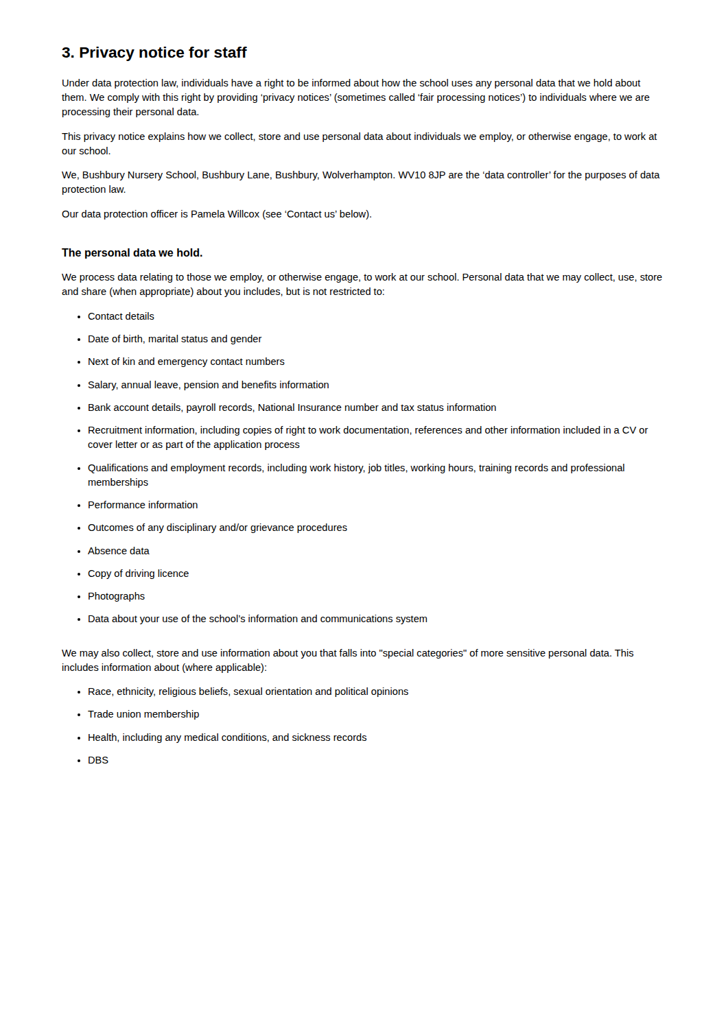3. Privacy notice for staff
Under data protection law, individuals have a right to be informed about how the school uses any personal data that we hold about them. We comply with this right by providing ‘privacy notices’ (sometimes called ‘fair processing notices’) to individuals where we are processing their personal data.
This privacy notice explains how we collect, store and use personal data about individuals we employ, or otherwise engage, to work at our school.
We, Bushbury Nursery School, Bushbury Lane, Bushbury, Wolverhampton. WV10 8JP are the ‘data controller’ for the purposes of data protection law.
Our data protection officer is Pamela Willcox (see ‘Contact us’ below).
The personal data we hold.
We process data relating to those we employ, or otherwise engage, to work at our school. Personal data that we may collect, use, store and share (when appropriate) about you includes, but is not restricted to:
Contact details
Date of birth, marital status and gender
Next of kin and emergency contact numbers
Salary, annual leave, pension and benefits information
Bank account details, payroll records, National Insurance number and tax status information
Recruitment information, including copies of right to work documentation, references and other information included in a CV or cover letter or as part of the application process
Qualifications and employment records, including work history, job titles, working hours, training records and professional memberships
Performance information
Outcomes of any disciplinary and/or grievance procedures
Absence data
Copy of driving licence
Photographs
Data about your use of the school’s information and communications system
We may also collect, store and use information about you that falls into "special categories" of more sensitive personal data. This includes information about (where applicable):
Race, ethnicity, religious beliefs, sexual orientation and political opinions
Trade union membership
Health, including any medical conditions, and sickness records
DBS